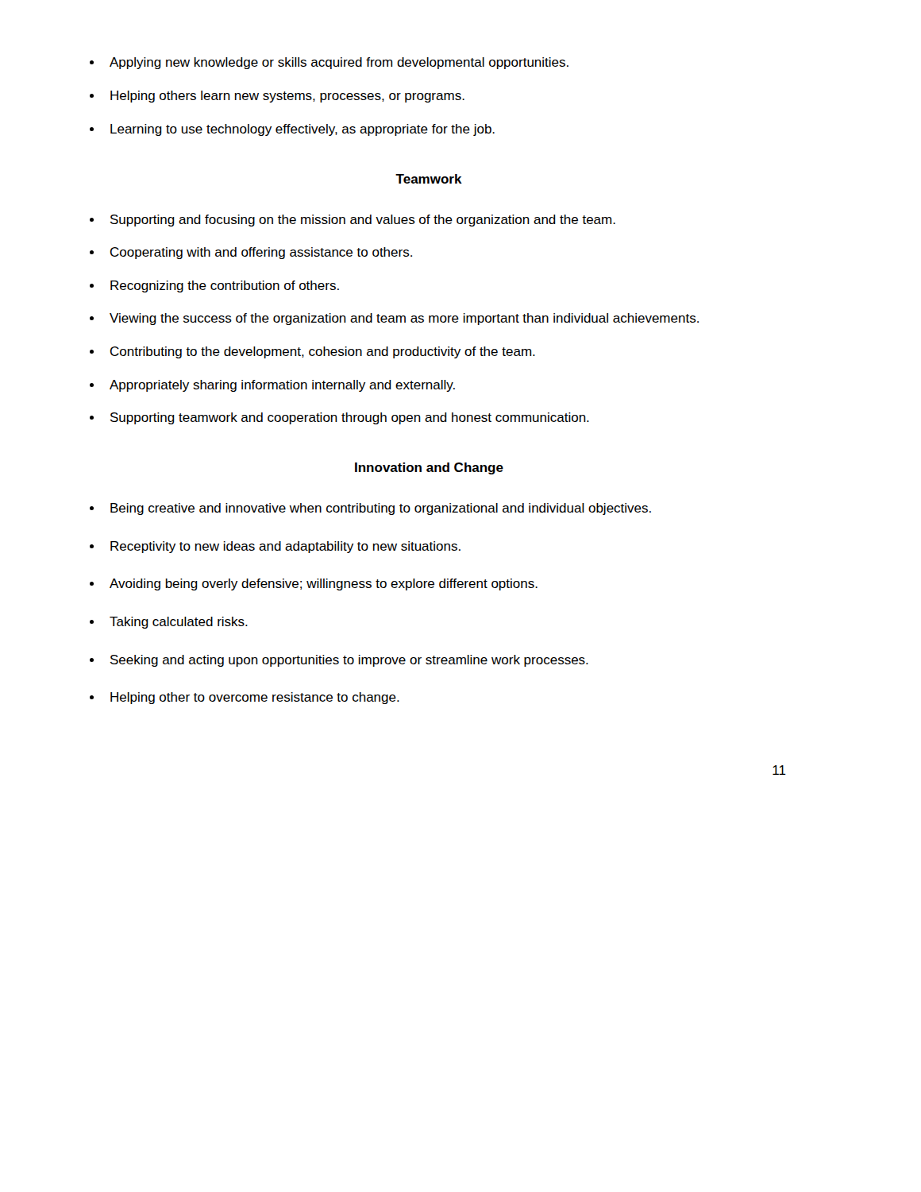Applying new knowledge or skills acquired from developmental opportunities.
Helping others learn new systems, processes, or programs.
Learning to use technology effectively, as appropriate for the job.
Teamwork
Supporting and focusing on the mission and values of the organization and the team.
Cooperating with and offering assistance to others.
Recognizing the contribution of others.
Viewing the success of the organization and team as more important than individual achievements.
Contributing to the development, cohesion and productivity of the team.
Appropriately sharing information internally and externally.
Supporting teamwork and cooperation through open and honest communication.
Innovation and Change
Being creative and innovative when contributing to organizational and individual objectives.
Receptivity to new ideas and adaptability to new situations.
Avoiding being overly defensive; willingness to explore different options.
Taking calculated risks.
Seeking and acting upon opportunities to improve or streamline work processes.
Helping other to overcome resistance to change.
11